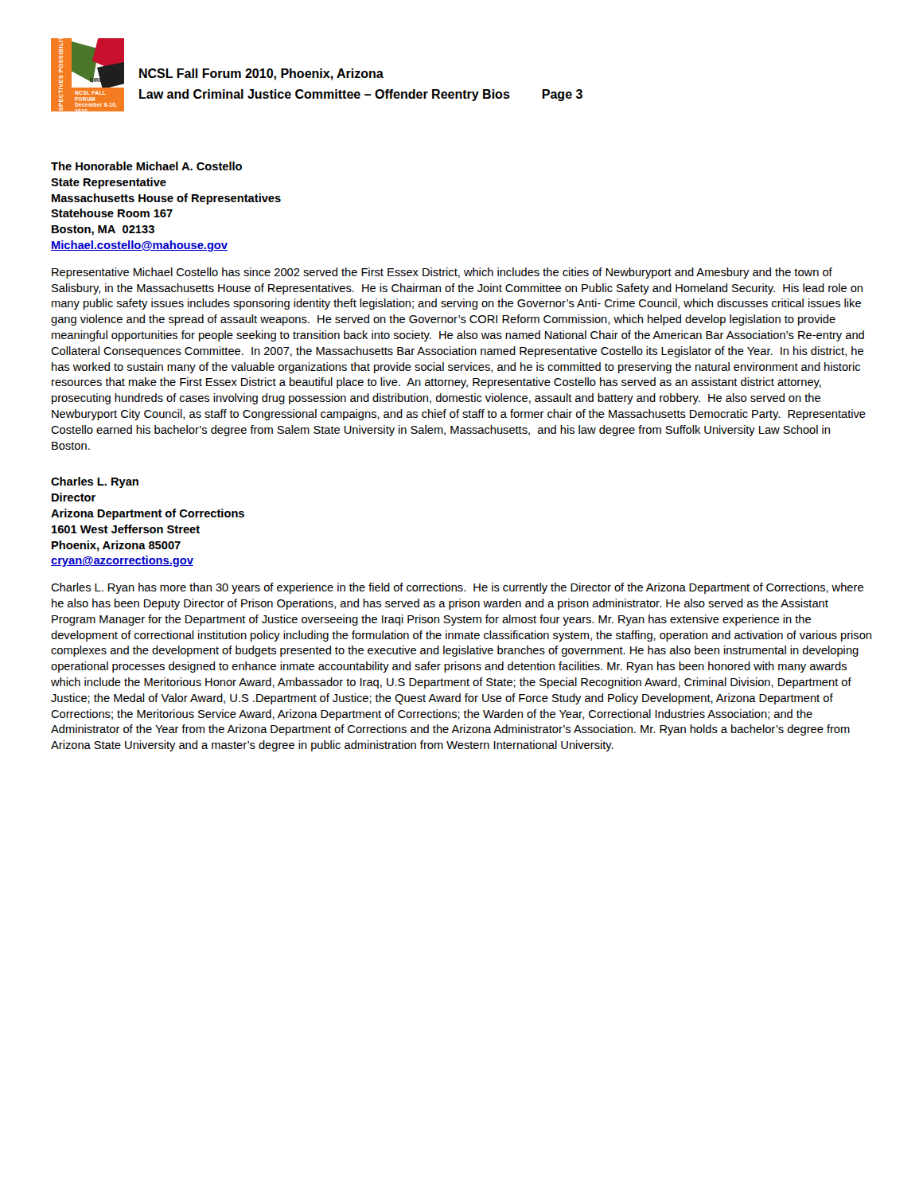PERSPECTIVES POSSIBILITIES
NCSL FALL FORUM
December 8-10, 2010
Phoenix, Arizona
DIRECTIONS
NCSL Fall Forum 2010, Phoenix, Arizona
Law and Criminal Justice Committee – Offender Reentry Bios Page 3
The Honorable Michael A. Costello
State Representative
Massachusetts House of Representatives
Statehouse Room 167
Boston, MA 02133
Michael.costello@mahouse.gov
Representative Michael Costello has since 2002 served the First Essex District, which includes the cities of Newburyport and Amesbury and the town of Salisbury, in the Massachusetts House of Representatives. He is Chairman of the Joint Committee on Public Safety and Homeland Security. His lead role on many public safety issues includes sponsoring identity theft legislation; and serving on the Governor’s Anti- Crime Council, which discusses critical issues like gang violence and the spread of assault weapons. He served on the Governor’s CORI Reform Commission, which helped develop legislation to provide meaningful opportunities for people seeking to transition back into society. He also was named National Chair of the American Bar Association’s Re-entry and Collateral Consequences Committee. In 2007, the Massachusetts Bar Association named Representative Costello its Legislator of the Year. In his district, he has worked to sustain many of the valuable organizations that provide social services, and he is committed to preserving the natural environment and historic resources that make the First Essex District a beautiful place to live. An attorney, Representative Costello has served as an assistant district attorney, prosecuting hundreds of cases involving drug possession and distribution, domestic violence, assault and battery and robbery. He also served on the Newburyport City Council, as staff to Congressional campaigns, and as chief of staff to a former chair of the Massachusetts Democratic Party. Representative Costello earned his bachelor’s degree from Salem State University in Salem, Massachusetts, and his law degree from Suffolk University Law School in Boston.
Charles L. Ryan
Director
Arizona Department of Corrections
1601 West Jefferson Street
Phoenix, Arizona 85007
cryan@azcorrections.gov
Charles L. Ryan has more than 30 years of experience in the field of corrections. He is currently the Director of the Arizona Department of Corrections, where he also has been Deputy Director of Prison Operations, and has served as a prison warden and a prison administrator. He also served as the Assistant Program Manager for the Department of Justice overseeing the Iraqi Prison System for almost four years. Mr. Ryan has extensive experience in the development of correctional institution policy including the formulation of the inmate classification system, the staffing, operation and activation of various prison complexes and the development of budgets presented to the executive and legislative branches of government. He has also been instrumental in developing operational processes designed to enhance inmate accountability and safer prisons and detention facilities. Mr. Ryan has been honored with many awards which include the Meritorious Honor Award, Ambassador to Iraq, U.S Department of State; the Special Recognition Award, Criminal Division, Department of Justice; the Medal of Valor Award, U.S .Department of Justice; the Quest Award for Use of Force Study and Policy Development, Arizona Department of Corrections; the Meritorious Service Award, Arizona Department of Corrections; the Warden of the Year, Correctional Industries Association; and the Administrator of the Year from the Arizona Department of Corrections and the Arizona Administrator’s Association. Mr. Ryan holds a bachelor’s degree from Arizona State University and a master’s degree in public administration from Western International University.